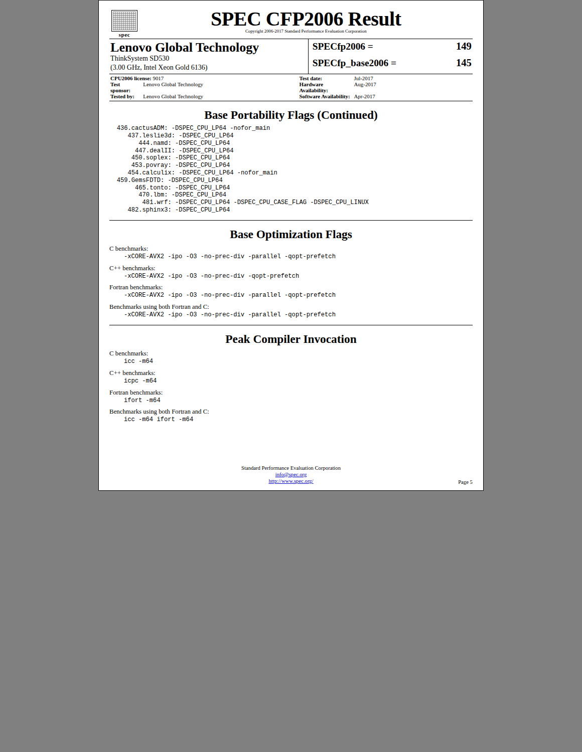spec
SPEC CFP2006 Result
Copyright 2006-2017 Standard Performance Evaluation Corporation
Lenovo Global Technology
ThinkSystem SD530
(3.00 GHz, Intel Xeon Gold 6136)
SPECfp2006 =149
SPECfp_base2006 =145
| CPU2006 license: 9017 |
| Test sponsor: | Lenovo Global Technology |
| Tested by: | Lenovo Global Technology |
| Test date: | Jul-2017 |
| Hardware Availability: | Aug-2017 |
| Software Availability: | Apr-2017 |
Base Portability Flags (Continued)
436.cactusADM: -DSPEC_CPU_LP64 -nofor_main 437.leslie3d: -DSPEC_CPU_LP64 444.namd: -DSPEC_CPU_LP64 447.dealII: -DSPEC_CPU_LP64 450.soplex: -DSPEC_CPU_LP64 453.povray: -DSPEC_CPU_LP64 454.calculix: -DSPEC_CPU_LP64 -nofor_main 459.GemsFDTD: -DSPEC_CPU_LP64 465.tonto: -DSPEC_CPU_LP64 470.lbm: -DSPEC_CPU_LP64 481.wrf: -DSPEC_CPU_LP64 -DSPEC_CPU_CASE_FLAG -DSPEC_CPU_LINUX 482.sphinx3: -DSPEC_CPU_LP64
Base Optimization Flags
C benchmarks:
-xCORE-AVX2 -ipo -O3 -no-prec-div -parallel -qopt-prefetch
C++ benchmarks:
-xCORE-AVX2 -ipo -O3 -no-prec-div -qopt-prefetch
Fortran benchmarks:
-xCORE-AVX2 -ipo -O3 -no-prec-div -parallel -qopt-prefetch
Benchmarks using both Fortran and C:
-xCORE-AVX2 -ipo -O3 -no-prec-div -parallel -qopt-prefetch
Peak Compiler Invocation
C benchmarks:
icc -m64
C++ benchmarks:
icpc -m64
Fortran benchmarks:
ifort -m64
Benchmarks using both Fortran and C:
icc -m64 ifort -m64
Standard Performance Evaluation Corporation
info@spec.org
http://www.spec.org/
Page 5